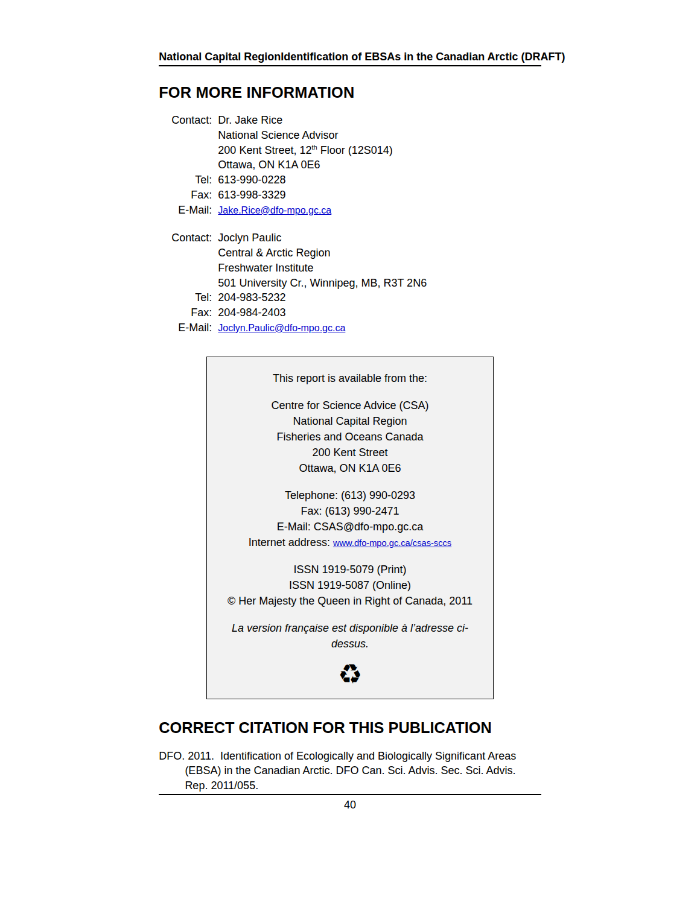National Capital Region Identification of EBSAs in the Canadian Arctic (DRAFT)
FOR MORE INFORMATION
| Contact: | Dr. Jake Rice |
| | National Science Advisor |
| | 200 Kent Street, 12 th Floor (12S014) |
| | Ottawa, ON K1A 0E6 |
| Tel: | 613-990-0228 |
| Fax: | 613-998-3329 |
| E-Mail: | Jake.Rice@dfo-mpo.gc.ca |
| Contact: | Joclyn Paulic |
| | Central & Arctic Region |
| | Freshwater Institute |
| | 501 University Cr., Winnipeg, MB, R3T 2N6 |
| Tel: | 204-983-5232 |
| Fax: | 204-984-2403 |
| E-Mail: | Joclyn.Paulic@dfo-mpo.gc.ca |
This report is available from the:
Centre for Science Advice (CSA)
National Capital Region
Fisheries and Oceans Canada
200 Kent Street
Ottawa, ON K1A 0E6
Telephone: (613) 990-0293
Fax: (613) 990-2471
E-Mail: CSAS@dfo-mpo.gc.ca
Internet address: www.dfo-mpo.gc.ca/csas-sccs
ISSN 1919-5079 (Print)
ISSN 1919-5087 (Online)
© Her Majesty the Queen in Right of Canada, 2011
La version française est disponible à l’adresse ci-dessus.
♻
CORRECT CITATION FOR THIS PUBLICATION
DFO. 2011. Identification of Ecologically and Biologically Significant Areas (EBSA) in the Canadian Arctic. DFO Can. Sci. Advis. Sec. Sci. Advis. Rep. 2011/055.
40